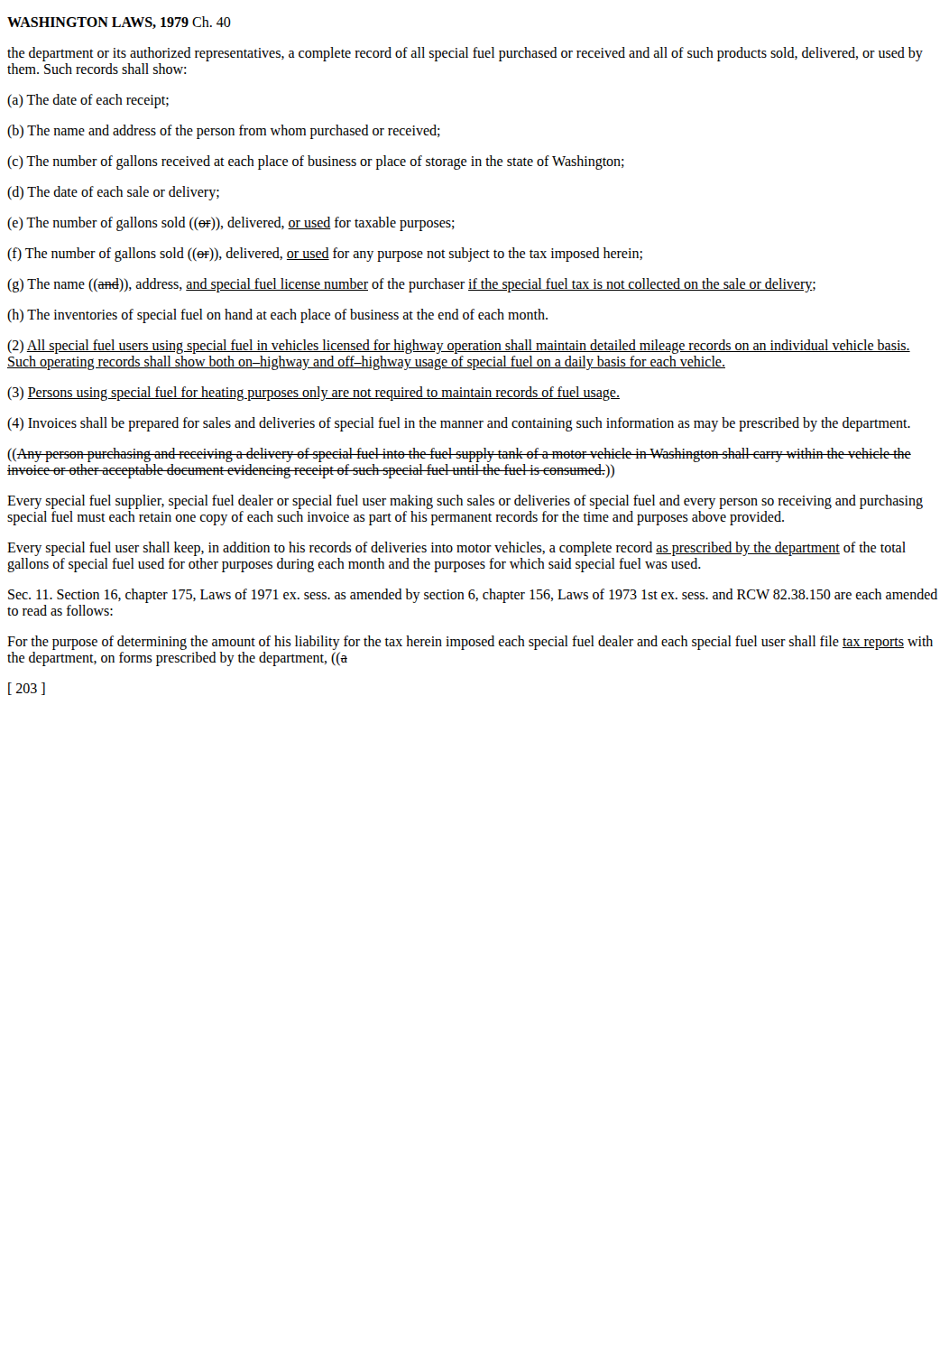WASHINGTON LAWS, 1979 Ch. 40
the department or its authorized representatives, a complete record of all special fuel purchased or received and all of such products sold, delivered, or used by them. Such records shall show:
(a) The date of each receipt;
(b) The name and address of the person from whom purchased or received;
(c) The number of gallons received at each place of business or place of storage in the state of Washington;
(d) The date of each sale or delivery;
(e) The number of gallons sold ((or)), delivered, or used for taxable purposes;
(f) The number of gallons sold ((or)), delivered, or used for any purpose not subject to the tax imposed herein;
(g) The name ((and)), address, and special fuel license number of the purchaser if the special fuel tax is not collected on the sale or delivery;
(h) The inventories of special fuel on hand at each place of business at the end of each month.
(2) All special fuel users using special fuel in vehicles licensed for highway operation shall maintain detailed mileage records on an individual vehicle basis. Such operating records shall show both on–highway and off–highway usage of special fuel on a daily basis for each vehicle.
(3) Persons using special fuel for heating purposes only are not required to maintain records of fuel usage.
(4) Invoices shall be prepared for sales and deliveries of special fuel in the manner and containing such information as may be prescribed by the department.
((Any person purchasing and receiving a delivery of special fuel into the fuel supply tank of a motor vehicle in Washington shall carry within the vehicle the invoice or other acceptable document evidencing receipt of such special fuel until the fuel is consumed.))
Every special fuel supplier, special fuel dealer or special fuel user making such sales or deliveries of special fuel and every person so receiving and purchasing special fuel must each retain one copy of each such invoice as part of his permanent records for the time and purposes above provided.
Every special fuel user shall keep, in addition to his records of deliveries into motor vehicles, a complete record as prescribed by the department of the total gallons of special fuel used for other purposes during each month and the purposes for which said special fuel was used.
Sec. 11. Section 16, chapter 175, Laws of 1971 ex. sess. as amended by section 6, chapter 156, Laws of 1973 1st ex. sess. and RCW 82.38.150 are each amended to read as follows:
For the purpose of determining the amount of his liability for the tax herein imposed each special fuel dealer and each special fuel user shall file tax reports with the department, on forms prescribed by the department, ((a
[ 203 ]